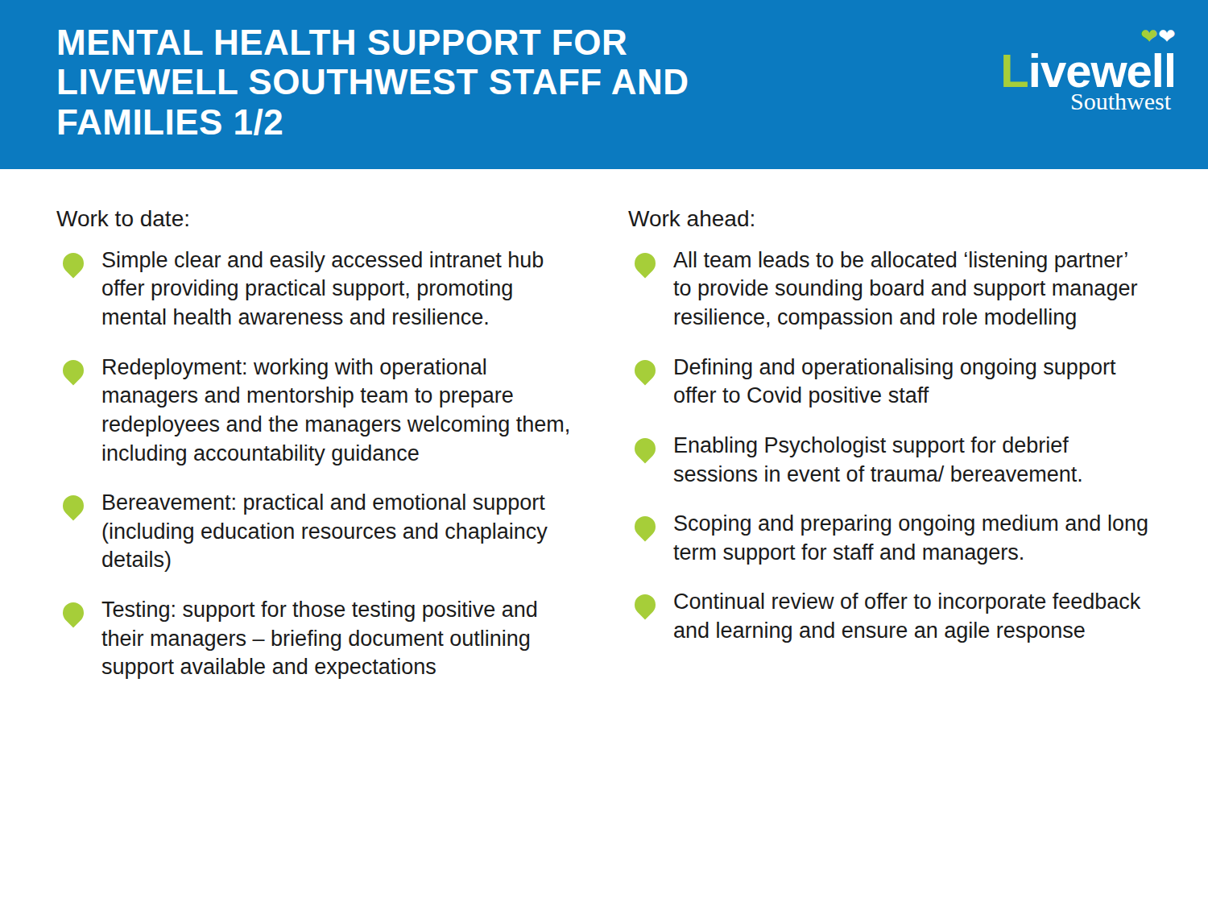Mental health support for Livewell Southwest staff and families 1/2
❤❤
Livewell
Southwest
Work to date:
Simple clear and easily accessed intranet hub offer providing practical support, promoting mental health awareness and resilience.
Redeployment: working with operational managers and mentorship team to prepare redeployees and the managers welcoming them, including accountability guidance
Bereavement: practical and emotional support (including education resources and chaplaincy details)
Testing: support for those testing positive and their managers – briefing document outlining support available and expectations
Work ahead:
All team leads to be allocated ‘listening partner’ to provide sounding board and support manager resilience, compassion and role modelling
Defining and operationalising ongoing support offer to Covid positive staff
Enabling Psychologist support for debrief sessions in event of trauma/ bereavement.
Scoping and preparing ongoing medium and long term support for staff and managers.
Continual review of offer to incorporate feedback and learning and ensure an agile response